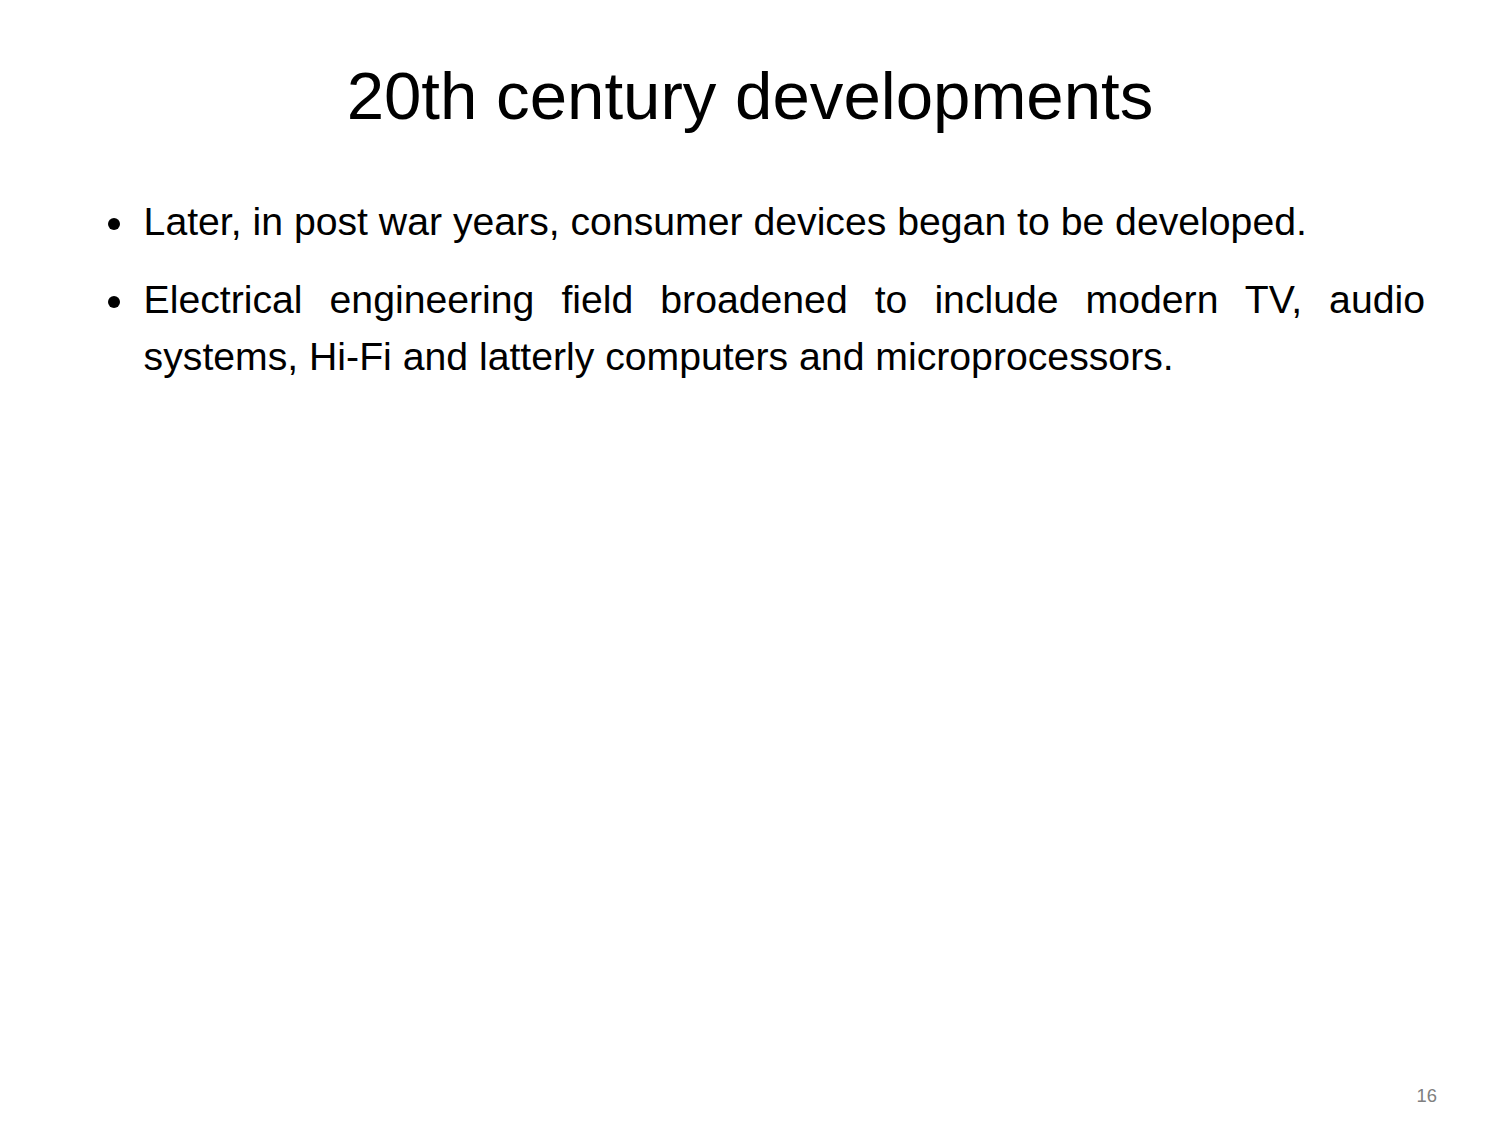20th century developments
Later, in post war years, consumer devices began to be developed.
Electrical engineering field broadened to include modern TV, audio systems, Hi-Fi and latterly computers and microprocessors.
16